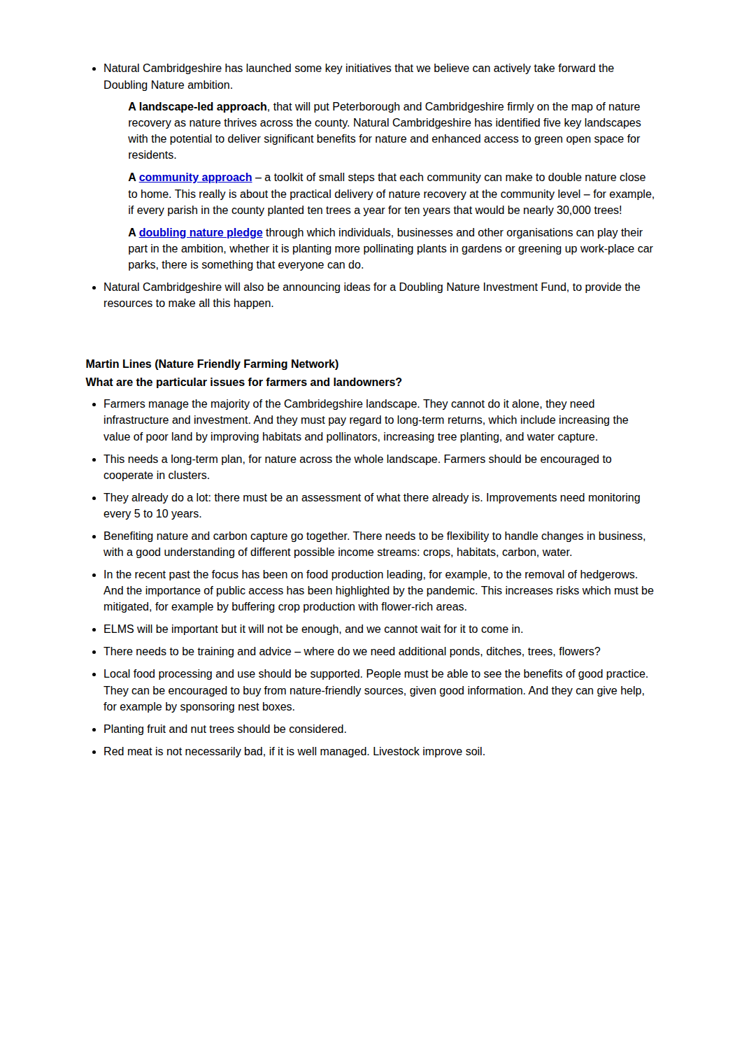Natural Cambridgeshire has launched some key initiatives that we believe can actively take forward the Doubling Nature ambition.
A landscape-led approach, that will put Peterborough and Cambridgeshire firmly on the map of nature recovery as nature thrives across the county. Natural Cambridgeshire has identified five key landscapes with the potential to deliver significant benefits for nature and enhanced access to green open space for residents.
A community approach – a toolkit of small steps that each community can make to double nature close to home. This really is about the practical delivery of nature recovery at the community level – for example, if every parish in the county planted ten trees a year for ten years that would be nearly 30,000 trees!
A doubling nature pledge through which individuals, businesses and other organisations can play their part in the ambition, whether it is planting more pollinating plants in gardens or greening up work-place car parks, there is something that everyone can do.
Natural Cambridgeshire will also be announcing ideas for a Doubling Nature Investment Fund, to provide the resources to make all this happen.
Martin Lines (Nature Friendly Farming Network)
What are the particular issues for farmers and landowners?
Farmers manage the majority of the Cambridegshire landscape. They cannot do it alone, they need infrastructure and investment. And they must pay regard to long-term returns, which include increasing the value of poor land by improving habitats and pollinators, increasing tree planting, and water capture.
This needs a long-term plan, for nature across the whole landscape. Farmers should be encouraged to cooperate in clusters.
They already do a lot: there must be an assessment of what there already is. Improvements need monitoring every 5 to 10 years.
Benefiting nature and carbon capture go together. There needs to be flexibility to handle changes in business, with a good understanding of different possible income streams: crops, habitats, carbon, water.
In the recent past the focus has been on food production leading, for example, to the removal of hedgerows. And the importance of public access has been highlighted by the pandemic. This increases risks which must be mitigated, for example by buffering crop production with flower-rich areas.
ELMS will be important but it will not be enough, and we cannot wait for it to come in.
There needs to be training and advice – where do we need additional ponds, ditches, trees, flowers?
Local food processing and use should be supported. People must be able to see the benefits of good practice. They can be encouraged to buy from nature-friendly sources, given good information. And they can give help, for example by sponsoring nest boxes.
Planting fruit and nut trees should be considered.
Red meat is not necessarily bad, if it is well managed. Livestock improve soil.